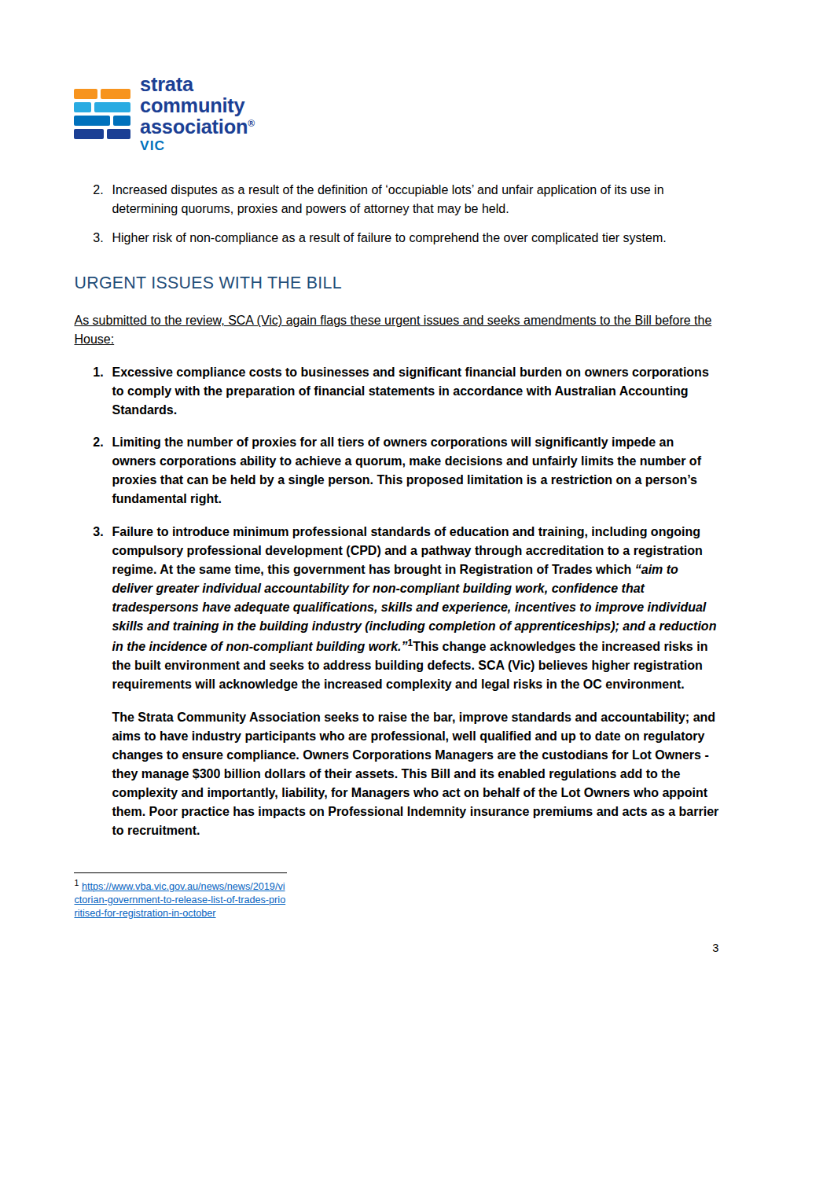strata
community
association® VIC
Increased disputes as a result of the definition of ‘occupiable lots’ and unfair application of its use in determining quorums, proxies and powers of attorney that may be held.
Higher risk of non-compliance as a result of failure to comprehend the over complicated tier system.
URGENT ISSUES WITH THE BILL
As submitted to the review, SCA (Vic) again flags these urgent issues and seeks amendments to the Bill before the House:
Excessive compliance costs to businesses and significant financial burden on owners corporations to comply with the preparation of financial statements in accordance with Australian Accounting Standards.
Limiting the number of proxies for all tiers of owners corporations will significantly impede an owners corporations ability to achieve a quorum, make decisions and unfairly limits the number of proxies that can be held by a single person. This proposed limitation is a restriction on a person’s fundamental right.
Failure to introduce minimum professional standards of education and training, including ongoing compulsory professional development (CPD) and a pathway through accreditation to a registration regime. At the same time, this government has brought in Registration of Trades which “aim to deliver greater individual accountability for non-compliant building work, confidence that tradespersons have adequate qualifications, skills and experience, incentives to improve individual skills and training in the building industry (including completion of apprenticeships); and a reduction in the incidence of non-compliant building work.”1This change acknowledges the increased risks in the built environment and seeks to address building defects. SCA (Vic) believes higher registration requirements will acknowledge the increased complexity and legal risks in the OC environment.
The Strata Community Association seeks to raise the bar, improve standards and accountability; and aims to have industry participants who are professional, well qualified and up to date on regulatory changes to ensure compliance. Owners Corporations Managers are the custodians for Lot Owners - they manage $300 billion dollars of their assets. This Bill and its enabled regulations add to the complexity and importantly, liability, for Managers who act on behalf of the Lot Owners who appoint them. Poor practice has impacts on Professional Indemnity insurance premiums and acts as a barrier to recruitment.
1 https://www.vba.vic.gov.au/news/news/2019/victorian-government-to-release-list-of-trades-prioritised-for-registration-in-october
3